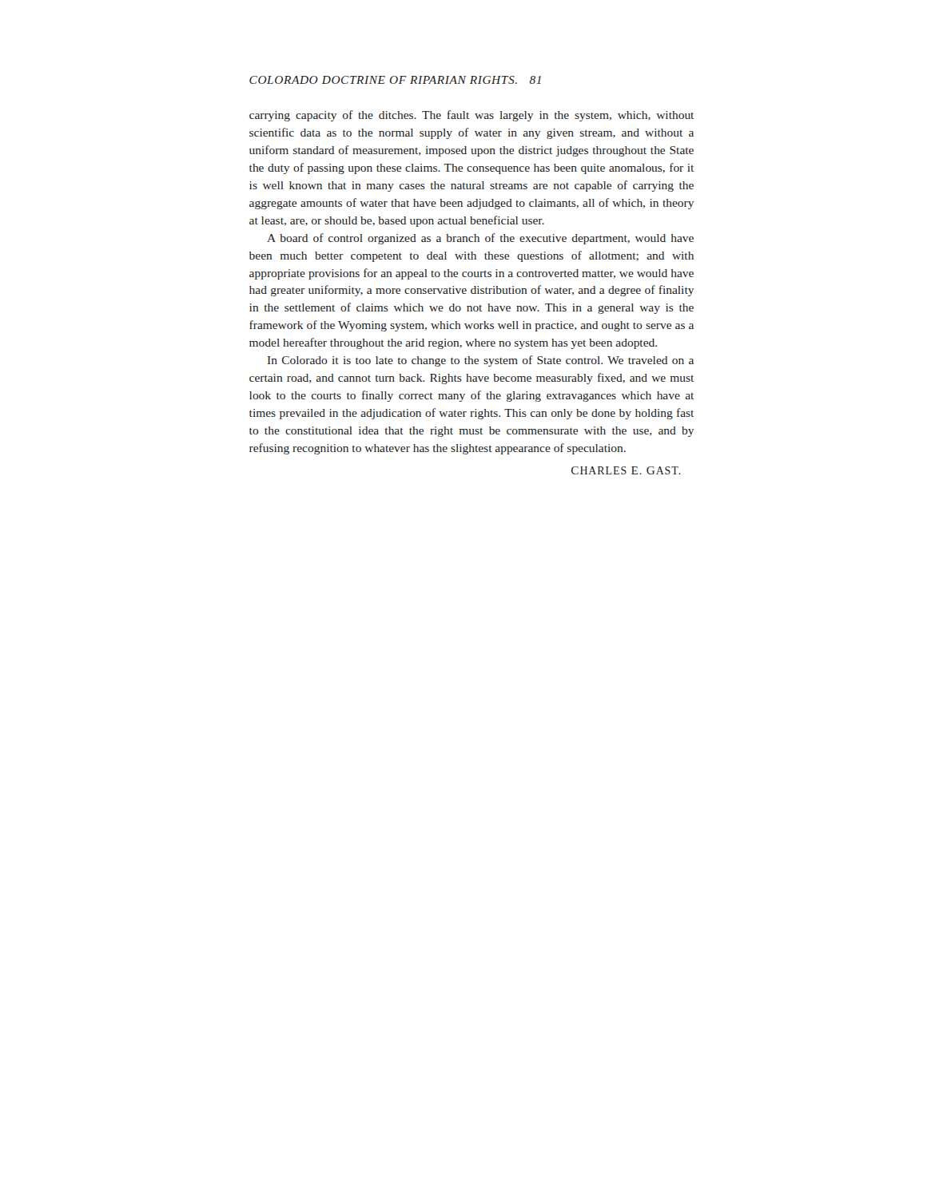COLORADO DOCTRINE OF RIPARIAN RIGHTS.81
carrying capacity of the ditches. The fault was largely in the system, which, without scientific data as to the normal supply of water in any given stream, and without a uniform standard of measurement, imposed upon the district judges throughout the State the duty of passing upon these claims. The conse­quence has been quite anomalous, for it is well known that in many cases the natural streams are not capable of carrying the aggregate amounts of water that have been adjudged to claim­ants, all of which, in theory at least, are, or should be, based upon actual beneficial user.
A board of control organized as a branch of the executive department, would have been much better competent to deal with these questions of allotment; and with appropriate pro­visions for an appeal to the courts in a controverted matter, we would have had greater uniformity, a more conservative distri­bution of water, and a degree of finality in the settlement of claims which we do not have now. This in a general way is the framework of the Wyoming system, which works well in practice, and ought to serve as a model hereafter throughout the arid region, where no system has yet been adopted.
In Colorado it is too late to change to the system of State control. We traveled on a certain road, and cannot turn back. Rights have become measurably fixed, and we must look to the courts to finally correct many of the glaring extravagances which have at times prevailed in the adjudication of water rights. This can only be done by holding fast to the constitu­tional idea that the right must be commensurate with the use, and by refusing recognition to whatever has the slightest appearance of speculation.
Charles E. Gast.